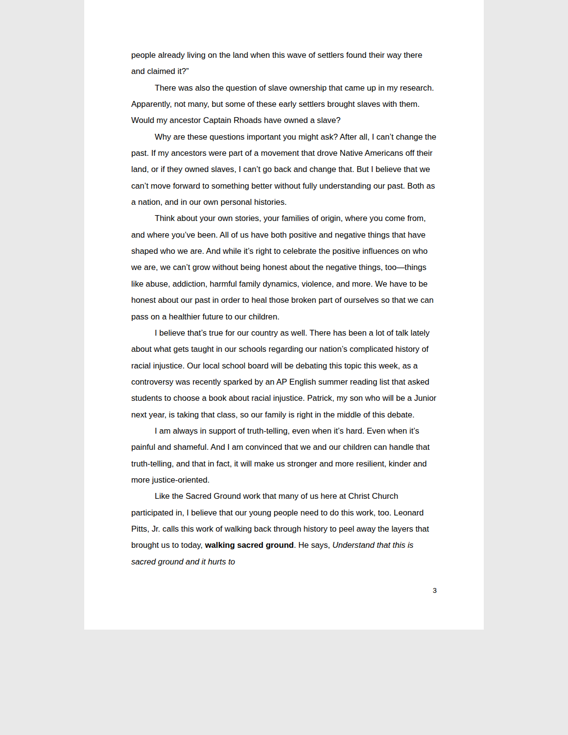people already living on the land when this wave of settlers found their way there and claimed it?”
There was also the question of slave ownership that came up in my research. Apparently, not many, but some of these early settlers brought slaves with them. Would my ancestor Captain Rhoads have owned a slave?
Why are these questions important you might ask? After all, I can’t change the past. If my ancestors were part of a movement that drove Native Americans off their land, or if they owned slaves, I can’t go back and change that. But I believe that we can’t move forward to something better without fully understanding our past. Both as a nation, and in our own personal histories.
Think about your own stories, your families of origin, where you come from, and where you’ve been. All of us have both positive and negative things that have shaped who we are. And while it’s right to celebrate the positive influences on who we are, we can’t grow without being honest about the negative things, too—things like abuse, addiction, harmful family dynamics, violence, and more. We have to be honest about our past in order to heal those broken part of ourselves so that we can pass on a healthier future to our children.
I believe that’s true for our country as well. There has been a lot of talk lately about what gets taught in our schools regarding our nation’s complicated history of racial injustice. Our local school board will be debating this topic this week, as a controversy was recently sparked by an AP English summer reading list that asked students to choose a book about racial injustice. Patrick, my son who will be a Junior next year, is taking that class, so our family is right in the middle of this debate.
I am always in support of truth-telling, even when it’s hard. Even when it’s painful and shameful. And I am convinced that we and our children can handle that truth-telling, and that in fact, it will make us stronger and more resilient, kinder and more justice-oriented.
Like the Sacred Ground work that many of us here at Christ Church participated in, I believe that our young people need to do this work, too. Leonard Pitts, Jr. calls this work of walking back through history to peel away the layers that brought us to today, walking sacred ground. He says, Understand that this is sacred ground and it hurts to
3